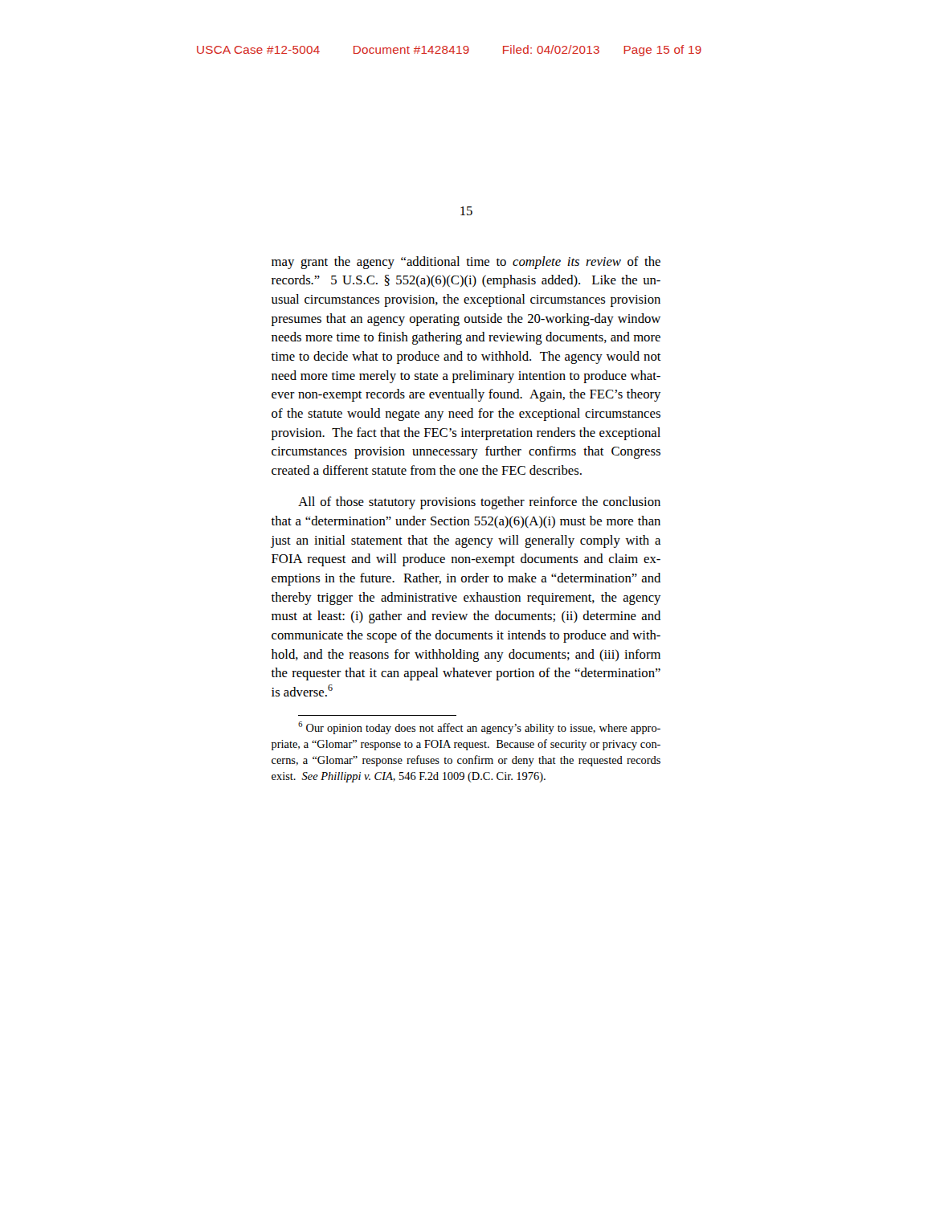USCA Case #12-5004 Document #1428419 Filed: 04/02/2013 Page 15 of 19
15
may grant the agency “additional time to complete its review of the records.” 5 U.S.C. § 552(a)(6)(C)(i) (emphasis added). Like the unusual circumstances provision, the exceptional circumstances provision presumes that an agency operating outside the 20-working-day window needs more time to finish gathering and reviewing documents, and more time to decide what to produce and to withhold. The agency would not need more time merely to state a preliminary intention to produce whatever non-exempt records are eventually found. Again, the FEC’s theory of the statute would negate any need for the exceptional circumstances provision. The fact that the FEC’s interpretation renders the exceptional circumstances provision unnecessary further confirms that Congress created a different statute from the one the FEC describes.
All of those statutory provisions together reinforce the conclusion that a “determination” under Section 552(a)(6)(A)(i) must be more than just an initial statement that the agency will generally comply with a FOIA request and will produce non-exempt documents and claim exemptions in the future. Rather, in order to make a “determination” and thereby trigger the administrative exhaustion requirement, the agency must at least: (i) gather and review the documents; (ii) determine and communicate the scope of the documents it intends to produce and withhold, and the reasons for withholding any documents; and (iii) inform the requester that it can appeal whatever portion of the “determination” is adverse.6
6 Our opinion today does not affect an agency’s ability to issue, where appropriate, a “Glomar” response to a FOIA request. Because of security or privacy concerns, a “Glomar” response refuses to confirm or deny that the requested records exist. See Phillippi v. CIA, 546 F.2d 1009 (D.C. Cir. 1976).